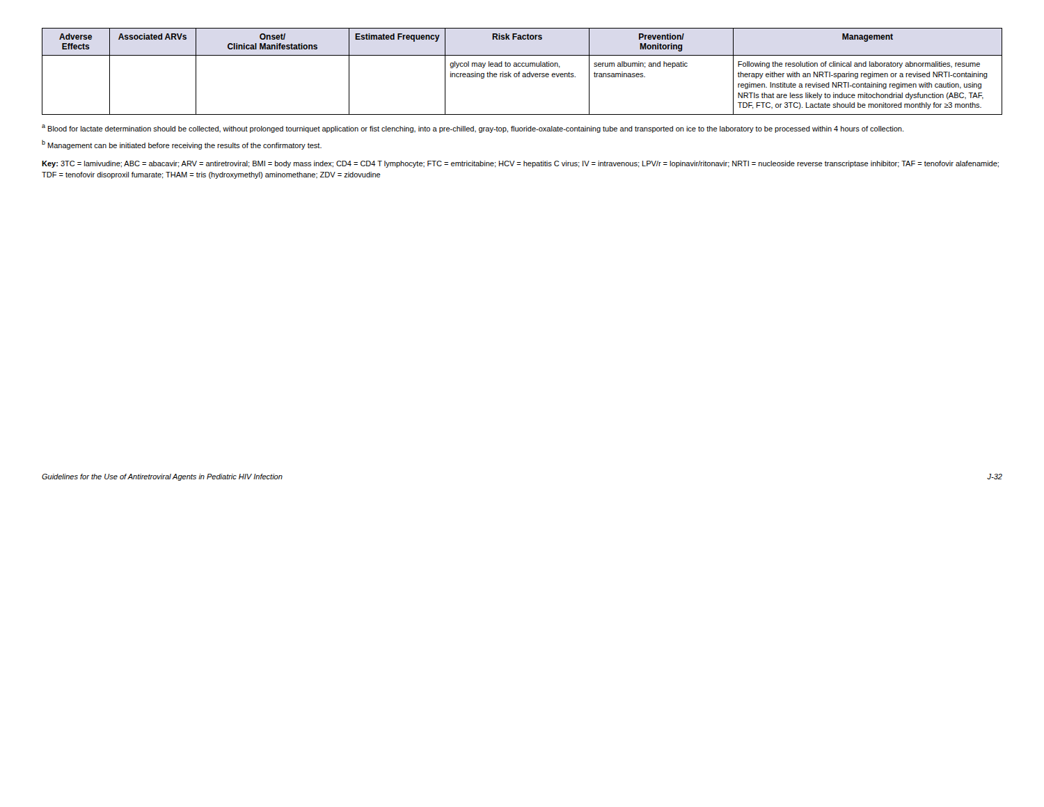| Adverse Effects | Associated ARVs | Onset/ Clinical Manifestations | Estimated Frequency | Risk Factors | Prevention/ Monitoring | Management |
| --- | --- | --- | --- | --- | --- | --- |
| | | | | glycol may lead to accumulation, increasing the risk of adverse events. | serum albumin; and hepatic transaminases. | Following the resolution of clinical and laboratory abnormalities, resume therapy either with an NRTI-sparing regimen or a revised NRTI-containing regimen. Institute a revised NRTI-containing regimen with caution, using NRTIs that are less likely to induce mitochondrial dysfunction (ABC, TAF, TDF, FTC, or 3TC). Lactate should be monitored monthly for ≥3 months. |
a Blood for lactate determination should be collected, without prolonged tourniquet application or fist clenching, into a pre-chilled, gray-top, fluoride-oxalate-containing tube and transported on ice to the laboratory to be processed within 4 hours of collection.
b Management can be initiated before receiving the results of the confirmatory test.
Key: 3TC = lamivudine; ABC = abacavir; ARV = antiretroviral; BMI = body mass index; CD4 = CD4 T lymphocyte; FTC = emtricitabine; HCV = hepatitis C virus; IV = intravenous; LPV/r = lopinavir/ritonavir; NRTI = nucleoside reverse transcriptase inhibitor; TAF = tenofovir alafenamide; TDF = tenofovir disoproxil fumarate; THAM = tris (hydroxymethyl) aminomethane; ZDV = zidovudine
Guidelines for the Use of Antiretroviral Agents in Pediatric HIV Infection
J-32